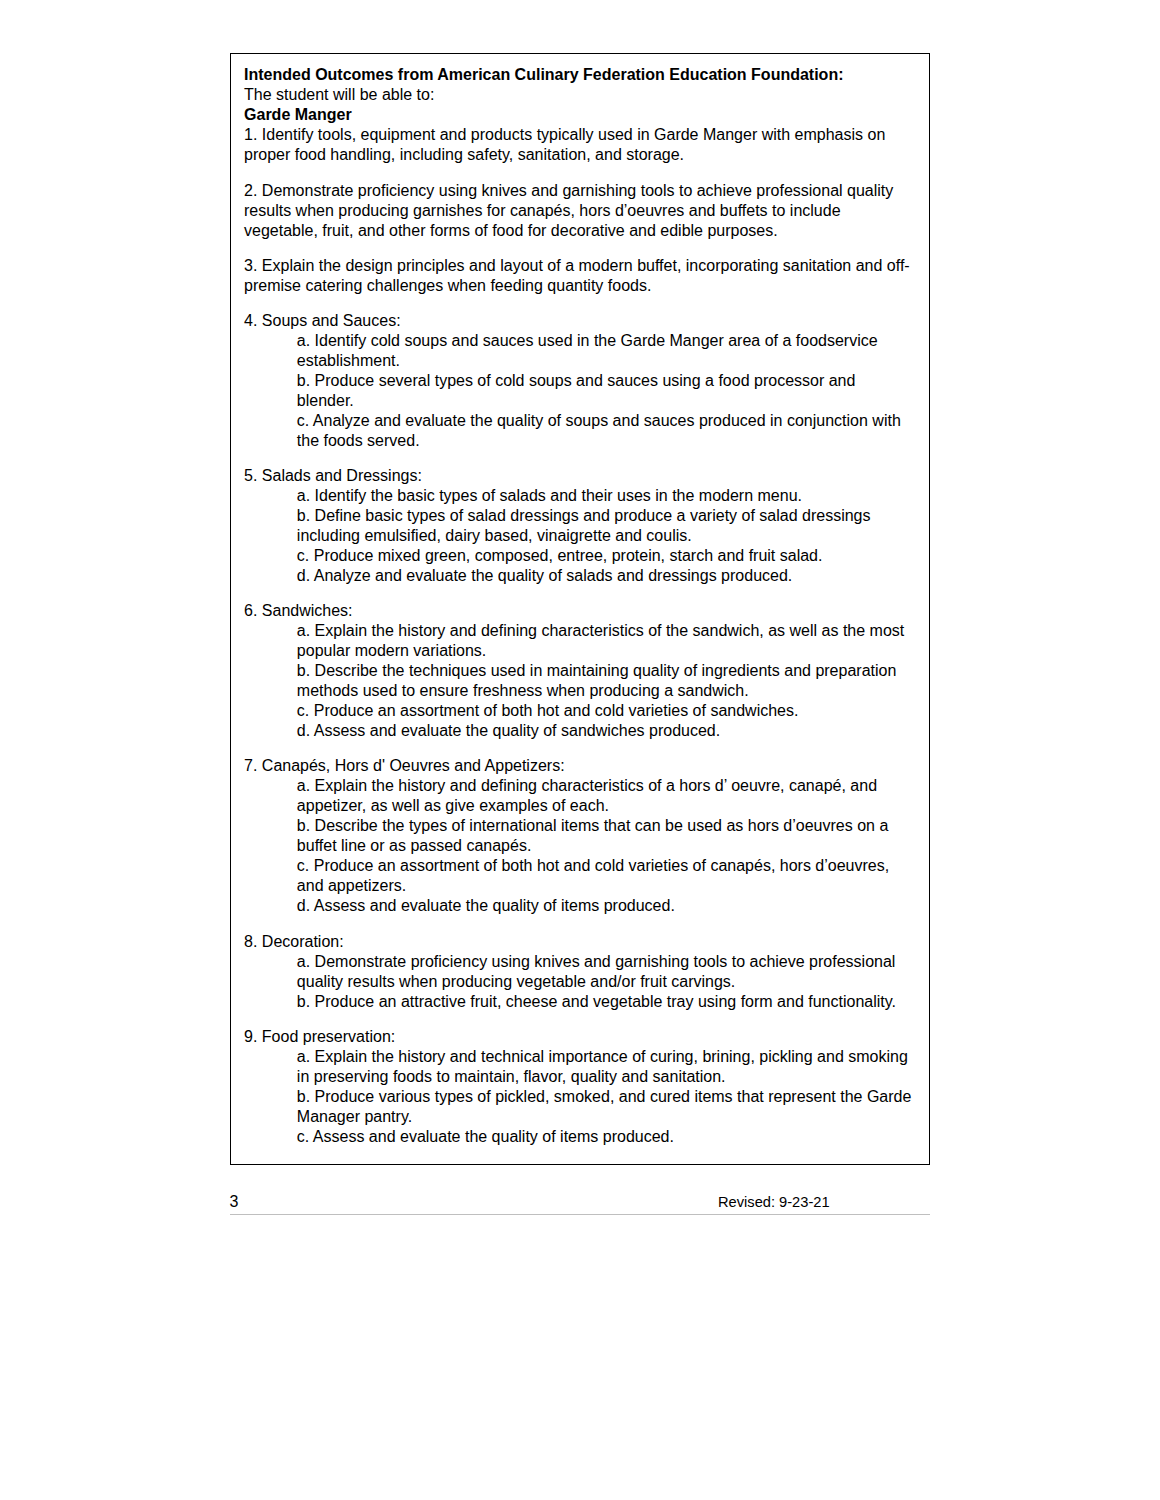Intended Outcomes from American Culinary Federation Education Foundation:
The student will be able to:
Garde Manger
1. Identify tools, equipment and products typically used in Garde Manger with emphasis on proper food handling, including safety, sanitation, and storage.
2. Demonstrate proficiency using knives and garnishing tools to achieve professional quality results when producing garnishes for canapés, hors d’oeuvres and buffets to include vegetable, fruit, and other forms of food for decorative and edible purposes.
3. Explain the design principles and layout of a modern buffet, incorporating sanitation and off-premise catering challenges when feeding quantity foods.
4. Soups and Sauces:
a. Identify cold soups and sauces used in the Garde Manger area of a foodservice establishment.
b. Produce several types of cold soups and sauces using a food processor and blender.
c. Analyze and evaluate the quality of soups and sauces produced in conjunction with the foods served.
5. Salads and Dressings:
a. Identify the basic types of salads and their uses in the modern menu.
b. Define basic types of salad dressings and produce a variety of salad dressings including emulsified, dairy based, vinaigrette and coulis.
c. Produce mixed green, composed, entree, protein, starch and fruit salad.
d. Analyze and evaluate the quality of salads and dressings produced.
6. Sandwiches:
a. Explain the history and defining characteristics of the sandwich, as well as the most popular modern variations.
b. Describe the techniques used in maintaining quality of ingredients and preparation methods used to ensure freshness when producing a sandwich.
c. Produce an assortment of both hot and cold varieties of sandwiches.
d. Assess and evaluate the quality of sandwiches produced.
7. Canapés, Hors d' Oeuvres and Appetizers:
a. Explain the history and defining characteristics of a hors d’ oeuvre, canapé, and appetizer, as well as give examples of each.
b. Describe the types of international items that can be used as hors d’oeuvres on a buffet line or as passed canapés.
c. Produce an assortment of both hot and cold varieties of canapés, hors d’oeuvres, and appetizers.
d. Assess and evaluate the quality of items produced.
8. Decoration:
a. Demonstrate proficiency using knives and garnishing tools to achieve professional quality results when producing vegetable and/or fruit carvings.
b. Produce an attractive fruit, cheese and vegetable tray using form and functionality.
9. Food preservation:
a. Explain the history and technical importance of curing, brining, pickling and smoking in preserving foods to maintain, flavor, quality and sanitation.
b. Produce various types of pickled, smoked, and cured items that represent the Garde Manager pantry.
c. Assess and evaluate the quality of items produced.
3 Revised: 9-23-21